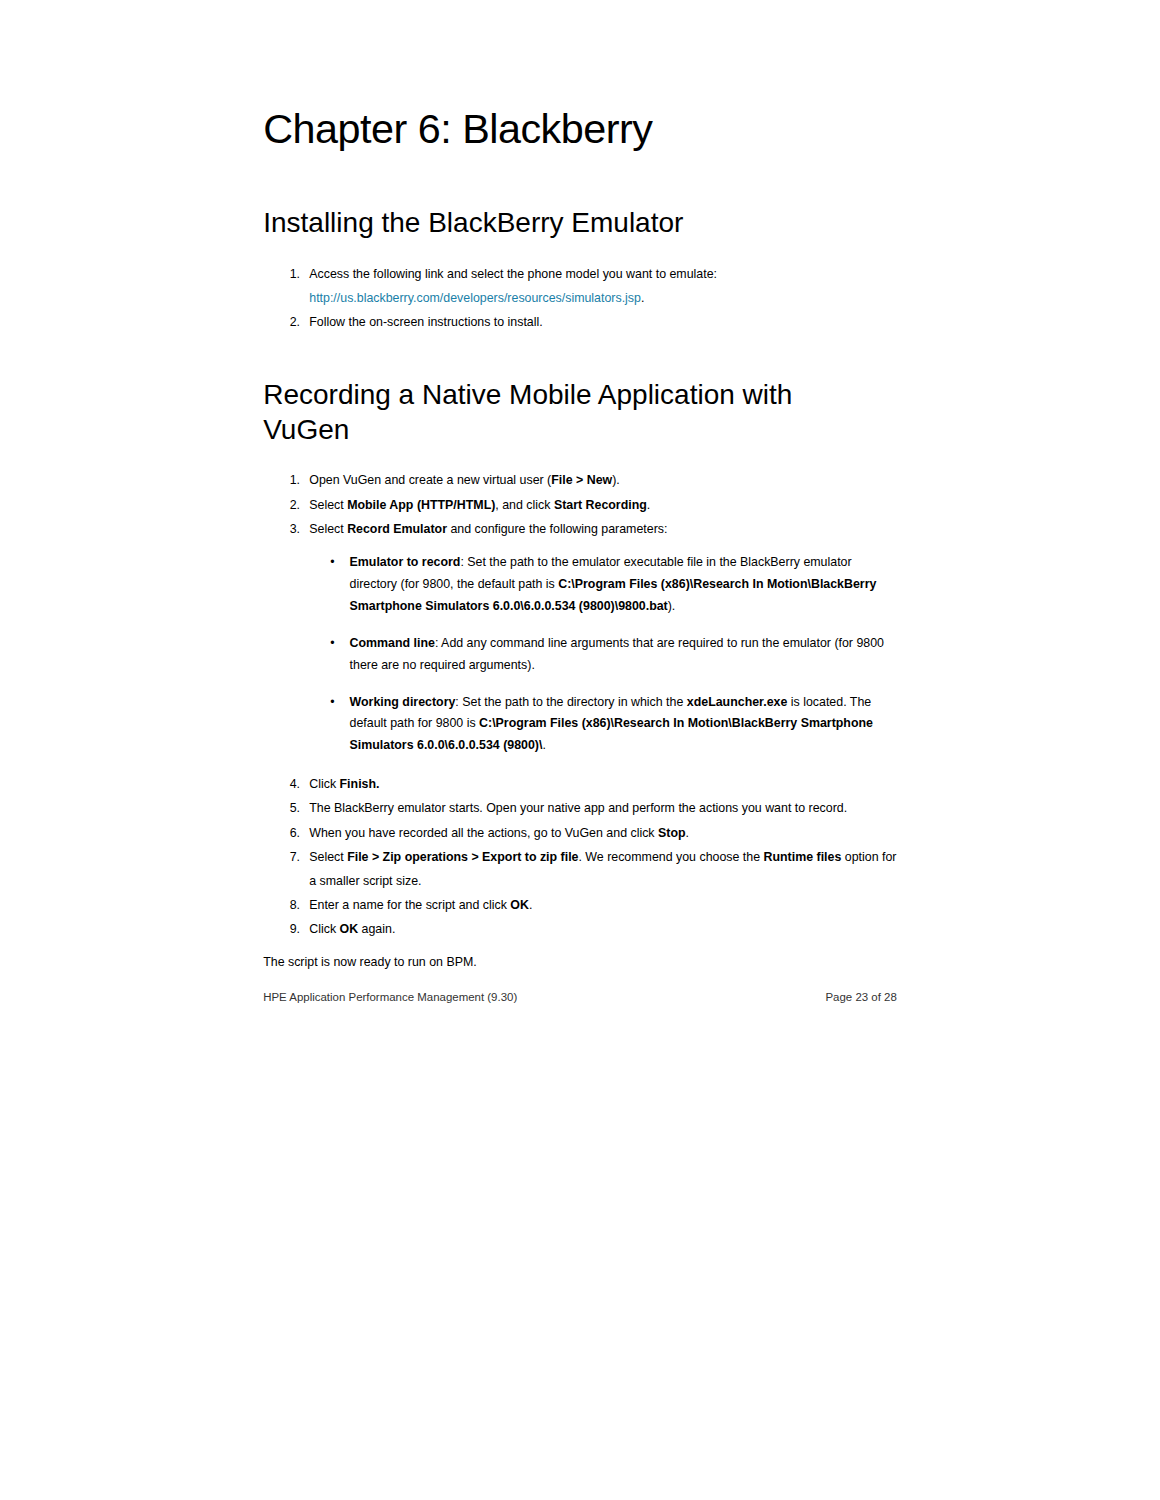Chapter 6: Blackberry
Installing the BlackBerry Emulator
Access the following link and select the phone model you want to emulate:
http://us.blackberry.com/developers/resources/simulators.jsp.
Follow the on-screen instructions to install.
Recording a Native Mobile Application with
VuGen
Open VuGen and create a new virtual user (File > New).
Select Mobile App (HTTP/HTML), and click Start Recording.
Select Record Emulator and configure the following parameters:
Emulator to record: Set the path to the emulator executable file in the BlackBerry emulator directory (for 9800, the default path is C:\Program Files (x86)\Research In Motion\BlackBerry Smartphone Simulators 6.0.0\6.0.0.534 (9800)\9800.bat).
Command line: Add any command line arguments that are required to run the emulator (for 9800 there are no required arguments).
Working directory: Set the path to the directory in which the xdeLauncher.exe is located. The default path for 9800 is C:\Program Files (x86)\Research In Motion\BlackBerry Smartphone Simulators 6.0.0\6.0.0.534 (9800)\.
Click Finish.
The BlackBerry emulator starts. Open your native app and perform the actions you want to record.
When you have recorded all the actions, go to VuGen and click Stop.
Select File > Zip operations > Export to zip file. We recommend you choose the Runtime files option for a smaller script size.
Enter a name for the script and click OK.
Click OK again.
The script is now ready to run on BPM.
HPE Application Performance Management (9.30) Page 23 of 28